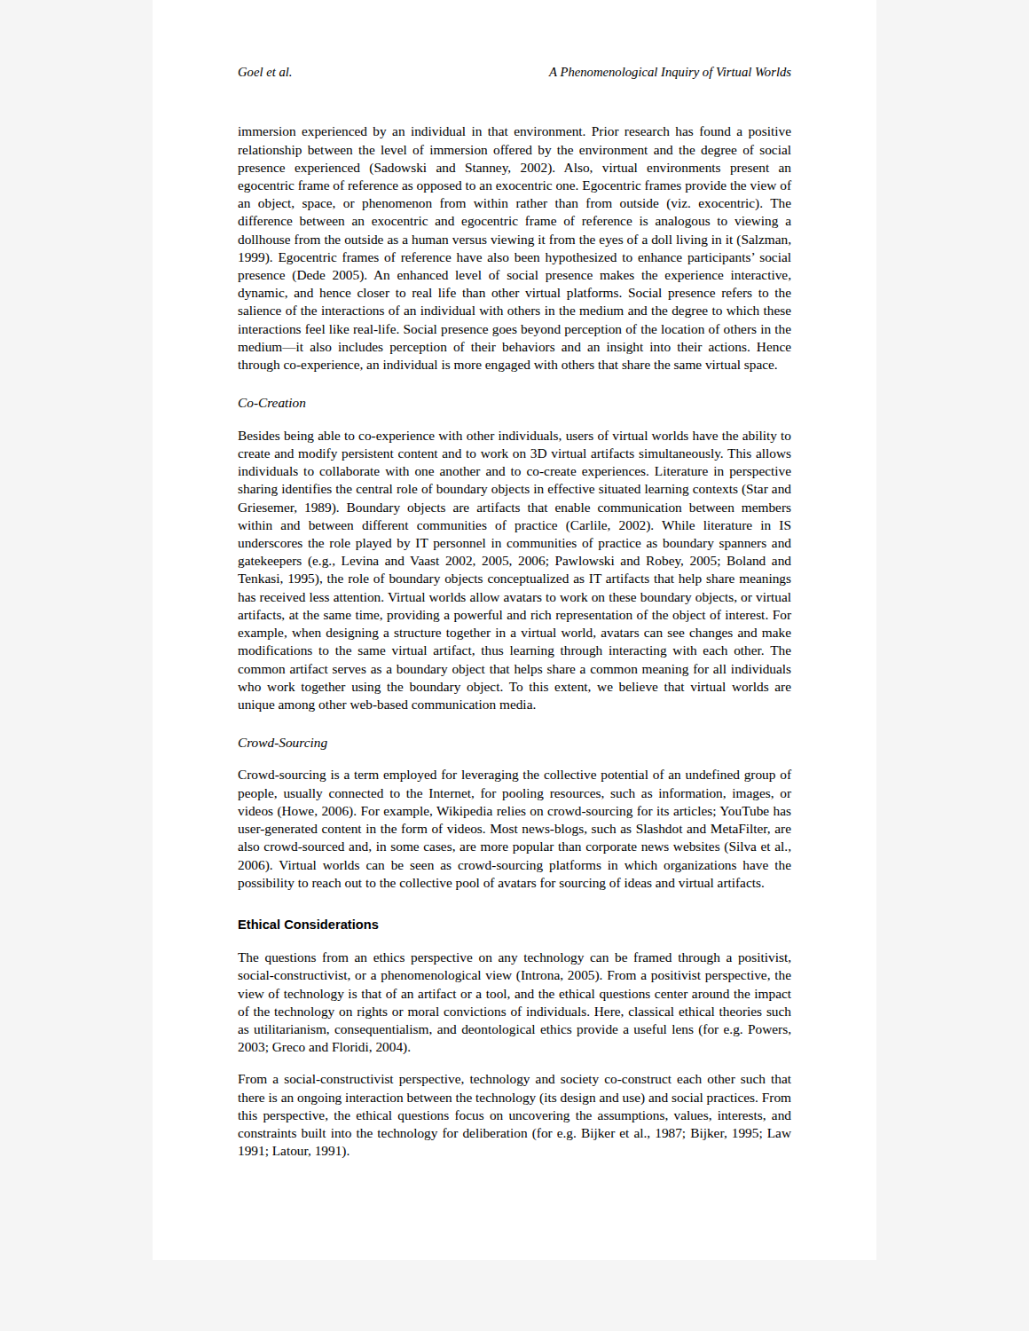Goel et al. A Phenomenological Inquiry of Virtual Worlds
immersion experienced by an individual in that environment. Prior research has found a positive relationship between the level of immersion offered by the environment and the degree of social presence experienced (Sadowski and Stanney, 2002). Also, virtual environments present an egocentric frame of reference as opposed to an exocentric one. Egocentric frames provide the view of an object, space, or phenomenon from within rather than from outside (viz. exocentric). The difference between an exocentric and egocentric frame of reference is analogous to viewing a dollhouse from the outside as a human versus viewing it from the eyes of a doll living in it (Salzman, 1999). Egocentric frames of reference have also been hypothesized to enhance participants’ social presence (Dede 2005). An enhanced level of social presence makes the experience interactive, dynamic, and hence closer to real life than other virtual platforms. Social presence refers to the salience of the interactions of an individual with others in the medium and the degree to which these interactions feel like real-life. Social presence goes beyond perception of the location of others in the medium—it also includes perception of their behaviors and an insight into their actions. Hence through co-experience, an individual is more engaged with others that share the same virtual space.
Co-Creation
Besides being able to co-experience with other individuals, users of virtual worlds have the ability to create and modify persistent content and to work on 3D virtual artifacts simultaneously. This allows individuals to collaborate with one another and to co-create experiences. Literature in perspective sharing identifies the central role of boundary objects in effective situated learning contexts (Star and Griesemer, 1989). Boundary objects are artifacts that enable communication between members within and between different communities of practice (Carlile, 2002). While literature in IS underscores the role played by IT personnel in communities of practice as boundary spanners and gatekeepers (e.g., Levina and Vaast 2002, 2005, 2006; Pawlowski and Robey, 2005; Boland and Tenkasi, 1995), the role of boundary objects conceptualized as IT artifacts that help share meanings has received less attention. Virtual worlds allow avatars to work on these boundary objects, or virtual artifacts, at the same time, providing a powerful and rich representation of the object of interest. For example, when designing a structure together in a virtual world, avatars can see changes and make modifications to the same virtual artifact, thus learning through interacting with each other. The common artifact serves as a boundary object that helps share a common meaning for all individuals who work together using the boundary object. To this extent, we believe that virtual worlds are unique among other web-based communication media.
Crowd-Sourcing
Crowd-sourcing is a term employed for leveraging the collective potential of an undefined group of people, usually connected to the Internet, for pooling resources, such as information, images, or videos (Howe, 2006). For example, Wikipedia relies on crowd-sourcing for its articles; YouTube has user-generated content in the form of videos. Most news-blogs, such as Slashdot and MetaFilter, are also crowd-sourced and, in some cases, are more popular than corporate news websites (Silva et al., 2006). Virtual worlds can be seen as crowd-sourcing platforms in which organizations have the possibility to reach out to the collective pool of avatars for sourcing of ideas and virtual artifacts.
Ethical Considerations
The questions from an ethics perspective on any technology can be framed through a positivist, social-constructivist, or a phenomenological view (Introna, 2005). From a positivist perspective, the view of technology is that of an artifact or a tool, and the ethical questions center around the impact of the technology on rights or moral convictions of individuals. Here, classical ethical theories such as utilitarianism, consequentialism, and deontological ethics provide a useful lens (for e.g. Powers, 2003; Greco and Floridi, 2004).
From a social-constructivist perspective, technology and society co-construct each other such that there is an ongoing interaction between the technology (its design and use) and social practices. From this perspective, the ethical questions focus on uncovering the assumptions, values, interests, and constraints built into the technology for deliberation (for e.g. Bijker et al., 1987; Bijker, 1995; Law 1991; Latour, 1991).